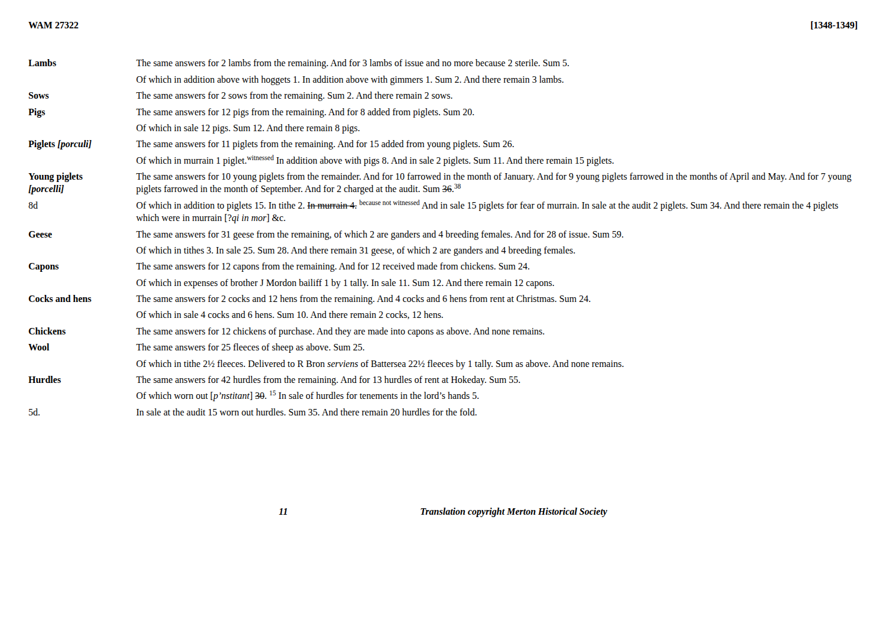WAM 27322 [1348-1349]
| Lambs | The same answers for 2 lambs from the remaining. And for 3 lambs of issue and no more because 2 sterile. Sum 5. |
| | Of which in addition above with hoggets 1. In addition above with gimmers 1. Sum 2. And there remain 3 lambs. |
| Sows | The same answers for 2 sows from the remaining. Sum 2. And there remain 2 sows. |
| Pigs | The same answers for 12 pigs from the remaining. And for 8 added from piglets. Sum 20. |
| | Of which in sale 12 pigs. Sum 12. And there remain 8 pigs. |
| Piglets [porculi] | The same answers for 11 piglets from the remaining. And for 15 added from young piglets. Sum 26. |
| | Of which in murrain 1 piglet. witnessed In addition above with pigs 8. And in sale 2 piglets. Sum 11. And there remain 15 piglets. |
| Young piglets [porcelli] | The same answers for 10 young piglets from the remainder. And for 10 farrowed in the month of January. And for 9 young piglets farrowed in the months of April and May. And for 7 young piglets farrowed in the month of September. And for 2 charged at the audit. Sum 36 . 38 |
| 8d | Of which in addition to piglets 15. In tithe 2. In murrain 4. because not witnessed And in sale 15 piglets for fear of murrain. In sale at the audit 2 piglets. Sum 34. And there remain the 4 piglets which were in murrain [? qi in mor ] &c. |
| Geese | The same answers for 31 geese from the remaining, of which 2 are ganders and 4 breeding females. And for 28 of issue. Sum 59. |
| | Of which in tithes 3. In sale 25. Sum 28. And there remain 31 geese, of which 2 are ganders and 4 breeding females. |
| Capons | The same answers for 12 capons from the remaining. And for 12 received made from chickens. Sum 24. |
| | Of which in expenses of brother J Mordon bailiff 1 by 1 tally. In sale 11. Sum 12. And there remain 12 capons. |
| Cocks and hens | The same answers for 2 cocks and 12 hens from the remaining. And 4 cocks and 6 hens from rent at Christmas. Sum 24. |
| | Of which in sale 4 cocks and 6 hens. Sum 10. And there remain 2 cocks, 12 hens. |
| Chickens | The same answers for 12 chickens of purchase. And they are made into capons as above. And none remains. |
| Wool | The same answers for 25 fleeces of sheep as above. Sum 25. |
| | Of which in tithe 2½ fleeces. Delivered to R Bron serviens of Battersea 22½ fleeces by 1 tally. Sum as above. And none remains. |
| Hurdles | The same answers for 42 hurdles from the remaining. And for 13 hurdles of rent at Hokeday. Sum 55. |
| | Of which worn out [ p’nstitant ] 30 . 15 In sale of hurdles for tenements in the lord’s hands 5. |
| 5d. | In sale at the audit 15 worn out hurdles. Sum 35. And there remain 20 hurdles for the fold. |
11 Translation copyright Merton Historical Society